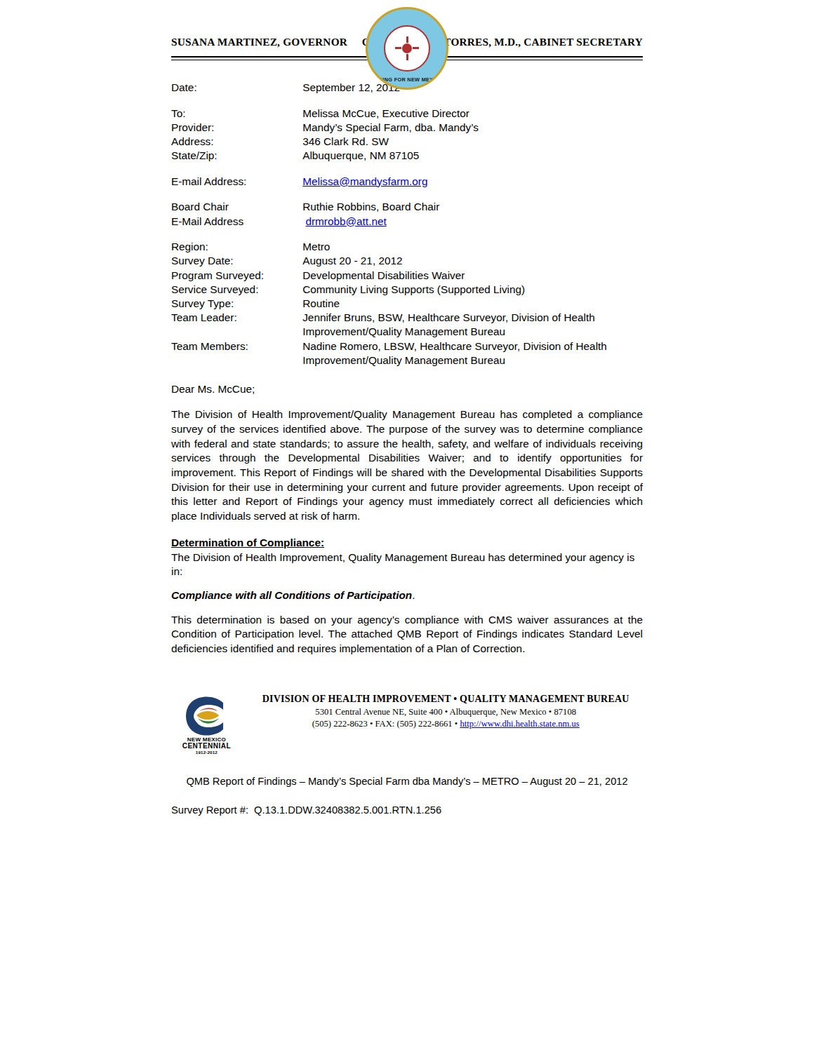CARING FOR NEW MEXICO
SUSANA MARTINEZ, GOVERNOR
CATHERINE D. TORRES, M.D., CABINET SECRETARY
| Date: | September 12, 2012 |
| To: | Melissa McCue, Executive Director |
| Provider: | Mandy’s Special Farm, dba. Mandy’s |
| Address: | 346 Clark Rd. SW |
| State/Zip: | Albuquerque, NM 87105 |
| E-mail Address: | Melissa@mandysfarm.org |
| Board Chair | Ruthie Robbins, Board Chair |
| E-Mail Address | drmrobb@att.net |
| Region: | Metro |
| Survey Date: | August 20 - 21, 2012 |
| Program Surveyed: | Developmental Disabilities Waiver |
| Service Surveyed: | Community Living Supports (Supported Living) |
| Survey Type: | Routine |
| Team Leader: | Jennifer Bruns, BSW, Healthcare Surveyor, Division of Health Improvement/Quality Management Bureau |
| Team Members: | Nadine Romero, LBSW, Healthcare Surveyor, Division of Health Improvement/Quality Management Bureau |
Dear Ms. McCue;
The Division of Health Improvement/Quality Management Bureau has completed a compliance survey of the services identified above. The purpose of the survey was to determine compliance with federal and state standards; to assure the health, safety, and welfare of individuals receiving services through the Developmental Disabilities Waiver; and to identify opportunities for improvement. This Report of Findings will be shared with the Developmental Disabilities Supports Division for their use in determining your current and future provider agreements. Upon receipt of this letter and Report of Findings your agency must immediately correct all deficiencies which place Individuals served at risk of harm.
Determination of Compliance:
The Division of Health Improvement, Quality Management Bureau has determined your agency is in:
Compliance with all Conditions of Participation.
This determination is based on your agency’s compliance with CMS waiver assurances at the Condition of Participation level. The attached QMB Report of Findings indicates Standard Level deficiencies identified and requires implementation of a Plan of Correction.
NEW MEXICO
CENTENNIAL
1912-2012
DIVISION OF HEALTH IMPROVEMENT • QUALITY MANAGEMENT BUREAU
5301 Central Avenue NE, Suite 400 • Albuquerque, New Mexico • 87108
(505) 222-8623 • FAX: (505) 222-8661 • http://www.dhi.health.state.nm.us
QMB Report of Findings – Mandy’s Special Farm dba Mandy’s – METRO – August 20 – 21, 2012
Survey Report #: Q.13.1.DDW.32408382.5.001.RTN.1.256